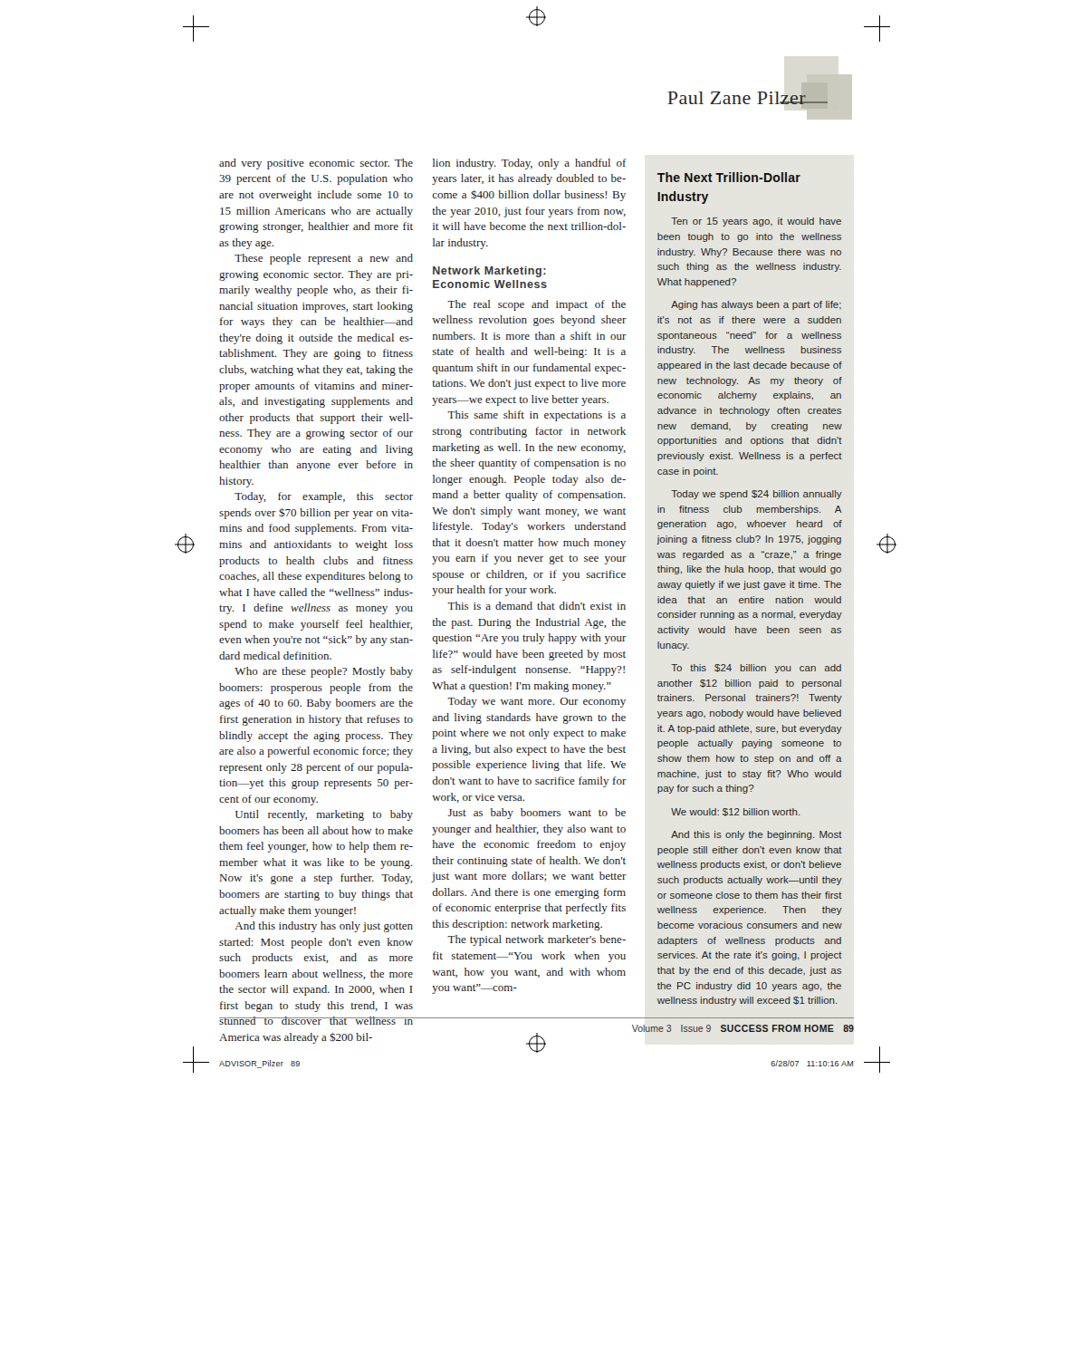Paul Zane Pilzer
and very positive economic sector. The 39 percent of the U.S. population who are not overweight include some 10 to 15 million Americans who are actually growing stronger, healthier and more fit as they age.
These people represent a new and growing economic sector. They are primarily wealthy people who, as their financial situation improves, start looking for ways they can be healthier—and they're doing it outside the medical establishment. They are going to fitness clubs, watching what they eat, taking the proper amounts of vitamins and minerals, and investigating supplements and other products that support their wellness. They are a growing sector of our economy who are eating and living healthier than anyone ever before in history.
Today, for example, this sector spends over $70 billion per year on vitamins and food supplements. From vitamins and antioxidants to weight loss products to health clubs and fitness coaches, all these expenditures belong to what I have called the “wellness” industry. I define wellness as money you spend to make yourself feel healthier, even when you're not “sick” by any standard medical definition.
Who are these people? Mostly baby boomers: prosperous people from the ages of 40 to 60. Baby boomers are the first generation in history that refuses to blindly accept the aging process. They are also a powerful economic force; they represent only 28 percent of our population—yet this group represents 50 percent of our economy.
Until recently, marketing to baby boomers has been all about how to make them feel younger, how to help them remember what it was like to be young. Now it's gone a step further. Today, boomers are starting to buy things that actually make them younger!
And this industry has only just gotten started: Most people don't even know such products exist, and as more boomers learn about wellness, the more the sector will expand. In 2000, when I first began to study this trend, I was stunned to discover that wellness in America was already a $200 bil-
lion industry. Today, only a handful of years later, it has already doubled to become a $400 billion dollar business! By the year 2010, just four years from now, it will have become the next trillion-dollar industry.
Network Marketing:
Economic Wellness
The real scope and impact of the wellness revolution goes beyond sheer numbers. It is more than a shift in our state of health and well-being: It is a quantum shift in our fundamental expectations. We don't just expect to live more years—we expect to live better years.
This same shift in expectations is a strong contributing factor in network marketing as well. In the new economy, the sheer quantity of compensation is no longer enough. People today also demand a better quality of compensation. We don't simply want money, we want lifestyle. Today's workers understand that it doesn't matter how much money you earn if you never get to see your spouse or children, or if you sacrifice your health for your work.
This is a demand that didn't exist in the past. During the Industrial Age, the question “Are you truly happy with your life?” would have been greeted by most as self-indulgent nonsense. “Happy?! What a question! I'm making money.”
Today we want more. Our economy and living standards have grown to the point where we not only expect to make a living, but also expect to have the best possible experience living that life. We don't want to have to sacrifice family for work, or vice versa.
Just as baby boomers want to be younger and healthier, they also want to have the economic freedom to enjoy their continuing state of health. We don't just want more dollars; we want better dollars. And there is one emerging form of economic enterprise that perfectly fits this description: network marketing.
The typical network marketer's benefit statement—“You work when you want, how you want, and with whom you want”—com-
The Next Trillion-Dollar Industry
Ten or 15 years ago, it would have been tough to go into the wellness industry. Why? Because there was no such thing as the wellness industry. What happened?
Aging has always been a part of life; it's not as if there were a sudden spontaneous “need” for a wellness industry. The wellness business appeared in the last decade because of new technology. As my theory of economic alchemy explains, an advance in technology often creates new demand, by creating new opportunities and options that didn't previously exist. Wellness is a perfect case in point.
Today we spend $24 billion annually in fitness club memberships. A generation ago, whoever heard of joining a fitness club? In 1975, jogging was regarded as a “craze,” a fringe thing, like the hula hoop, that would go away quietly if we just gave it time. The idea that an entire nation would consider running as a normal, everyday activity would have been seen as lunacy.
To this $24 billion you can add another $12 billion paid to personal trainers. Personal trainers?! Twenty years ago, nobody would have believed it. A top-paid athlete, sure, but everyday people actually paying someone to show them how to step on and off a machine, just to stay fit? Who would pay for such a thing?
We would: $12 billion worth.
And this is only the beginning. Most people still either don't even know that wellness products exist, or don't believe such products actually work—until they or someone close to them has their first wellness experience. Then they become voracious consumers and new adapters of wellness products and services. At the rate it's going, I project that by the end of this decade, just as the PC industry did 10 years ago, the wellness industry will exceed $1 trillion.
Volume 3 Issue 9 SUCCESS FROM HOME 89
ADVISOR_Pilzer 89 6/28/07 11:10:16 AM